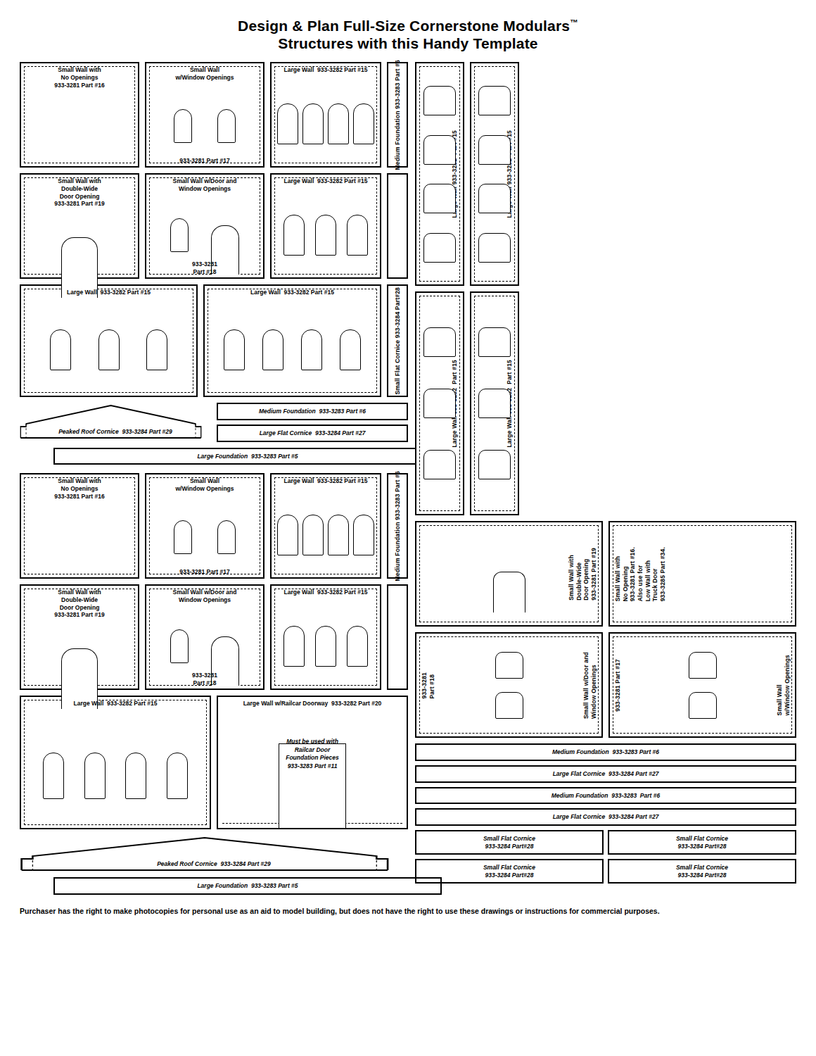Design & Plan Full-Size Cornerstone Modulars™
Structures with this Handy Template
Small Wall with
No Openings
933-3281 Part #16
Small Wall
w/Window Openings
933-3281 Part #17
Large Wall 933-3282 Part #15
Medium Foundation 933-3283 Part #6
Small Wall with
Double-Wide
Door Opening
933-3281 Part #19
Small Wall w/Door and
Window Openings
933-3281
Part #18
Large Wall 933-3282 Part #15
Large Wall 933-3282 Part #15
Large Wall 933-3282 Part #15
Small Flat Cornice 933-3284 Part#28
Peaked Roof Cornice 933-3284 Part #29
Medium Foundation 933-3283 Part #6
Large Flat Cornice 933-3284 Part #27
Large Foundation 933-3283 Part #5
Small Wall with
No Openings
933-3281 Part #16
Small Wall
w/Window Openings
933-3281 Part #17
Large Wall 933-3282 Part #15
Medium Foundation 933-3283 Part #6
Small Wall with
Double-Wide
Door Opening
933-3281 Part #19
Small Wall w/Door and
Window Openings
933-3281
Part #18
Large Wall 933-3282 Part #15
Large Wall 933-3282 Part #15
Large Wall w/Railcar Doorway 933-3282 Part #20
Must be used with
Railcar Door
Foundation Pieces
933-3283 Part #11
Peaked Roof Cornice 933-3284 Part #29
Large Foundation 933-3283 Part #5
Large Wall 933-3282 Part #15
Large Wall 933-3282 Part #15
Large Wall 933-3282 Part #15
Large Wall 933-3282 Part #15
Small Wall with
Double-Wide
Door Opening
933-3281 Part #19
Small Wall with
No Opening
933-3281 Part #16.
Also use for
Low Wall with
Truck Door
933-3285 Part #34.
Small Wall w/Door and
Window Openings
933-3281
Part #18
Small Wall
w/Window Openings
933-3281 Part #17
Medium Foundation 933-3283 Part #6
Large Flat Cornice 933-3284 Part #27
Medium Foundation 933-3283 Part #6
Large Flat Cornice 933-3284 Part #27
Small Flat Cornice
933-3284 Part#28
Small Flat Cornice
933-3284 Part#28
Small Flat Cornice
933-3284 Part#28
Small Flat Cornice
933-3284 Part#28
Purchaser has the right to make photocopies for personal use as an aid to model building, but does not have the right to use these drawings or instructions for commercial purposes.